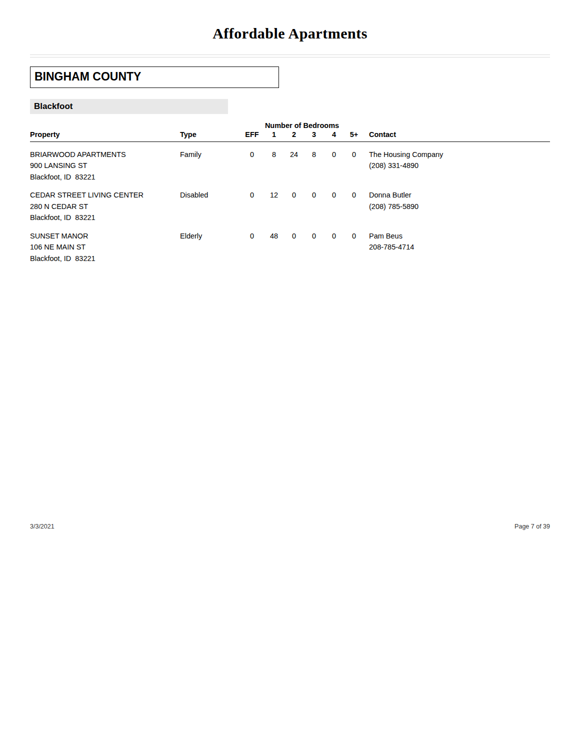Affordable Apartments
BINGHAM COUNTY
Blackfoot
| | | Number of Bedrooms | |
| --- | --- | --- | --- |
| Property | Type | EFF | 1 | 2 | 3 | 4 | 5+ | Contact |
| BRIARWOOD APARTMENTS 900 LANSING ST Blackfoot, ID 83221 | Family | 0 | 8 | 24 | 8 | 0 | 0 | The Housing Company (208) 331-4890 |
| CEDAR STREET LIVING CENTER 280 N CEDAR ST Blackfoot, ID 83221 | Disabled | 0 | 12 | 0 | 0 | 0 | 0 | Donna Butler (208) 785-5890 |
| SUNSET MANOR 106 NE MAIN ST Blackfoot, ID 83221 | Elderly | 0 | 48 | 0 | 0 | 0 | 0 | Pam Beus 208-785-4714 |
3/3/2021 Page 7 of 39